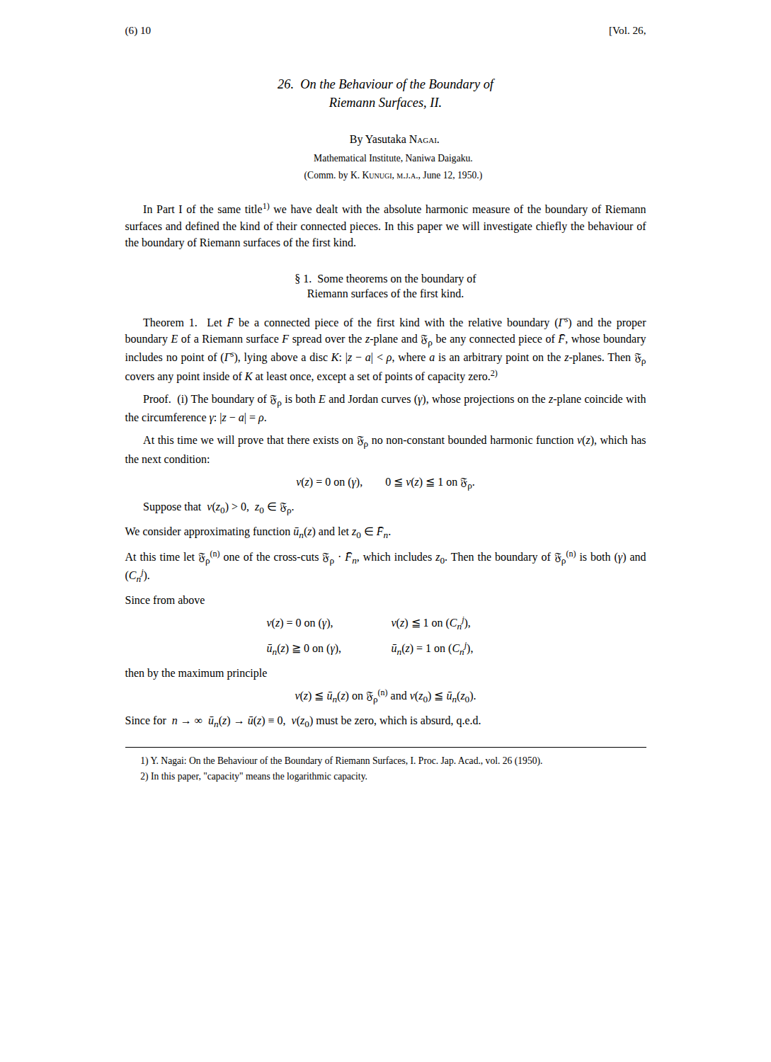(6) 10 [Vol. 26,
26. On the Behaviour of the Boundary of
Riemann Surfaces, II.
By Yasutaka Nagai.
Mathematical Institute, Naniwa Daigaku.
(Comm. by K. Kunugi, m.j.a., June 12, 1950.)
In Part I of the same title1) we have dealt with the absolute harmonic measure of the boundary of Riemann surfaces and defined the kind of their connected pieces. In this paper we will investigate chiefly the behaviour of the boundary of Riemann surfaces of the first kind.
§ 1. Some theorems on the boundary of
Riemann surfaces of the first kind.
Theorem 1. Let F̄ be a connected piece of the first kind with the relative boundary (Γs) and the proper boundary E of a Riemann surface F spread over the z-plane and 𝔉ρ be any connected piece of F̄, whose boundary includes no point of (Γs), lying above a disc K: |z − a| < ρ, where a is an arbitrary point on the z-planes. Then 𝔉ρ covers any point inside of K at least once, except a set of points of capacity zero.2)
Proof. (i) The boundary of 𝔉ρ is both E and Jordan curves (γ), whose projections on the z-plane coincide with the circumference γ: |z − a| = ρ.
At this time we will prove that there exists on 𝔉ρ no non-constant bounded harmonic function v(z), which has the next condition:
v(z) = 0 on (γ), 0 ≦ v(z) ≦ 1 on 𝔉ρ.
Suppose that v(z0) > 0, z0 ∈ 𝔉ρ.
We consider approximating function ūn(z) and let z0 ∈ F̄n.
At this time let 𝔉ρ(n) one of the cross-cuts 𝔉ρ · F̄n, which includes z0. Then the boundary of 𝔉ρ(n) is both (γ) and (Cnj).
Since from above
v(z) = 0 on (γ), v(z) ≦ 1 on (Cnj),
ūn(z) ≧ 0 on (γ), ūn(z) = 1 on (Cnj),
then by the maximum principle
v(z) ≦ ūn(z) on 𝔉ρ(n) and v(z0) ≦ ūn(z0).
Since for n → ∞ ūn(z) → ū(z) ≡ 0, v(z0) must be zero, which is absurd, q.e.d.
1) Y. Nagai: On the Behaviour of the Boundary of Riemann Surfaces, I. Proc. Jap. Acad., vol. 26 (1950).
2) In this paper, "capacity" means the logarithmic capacity.